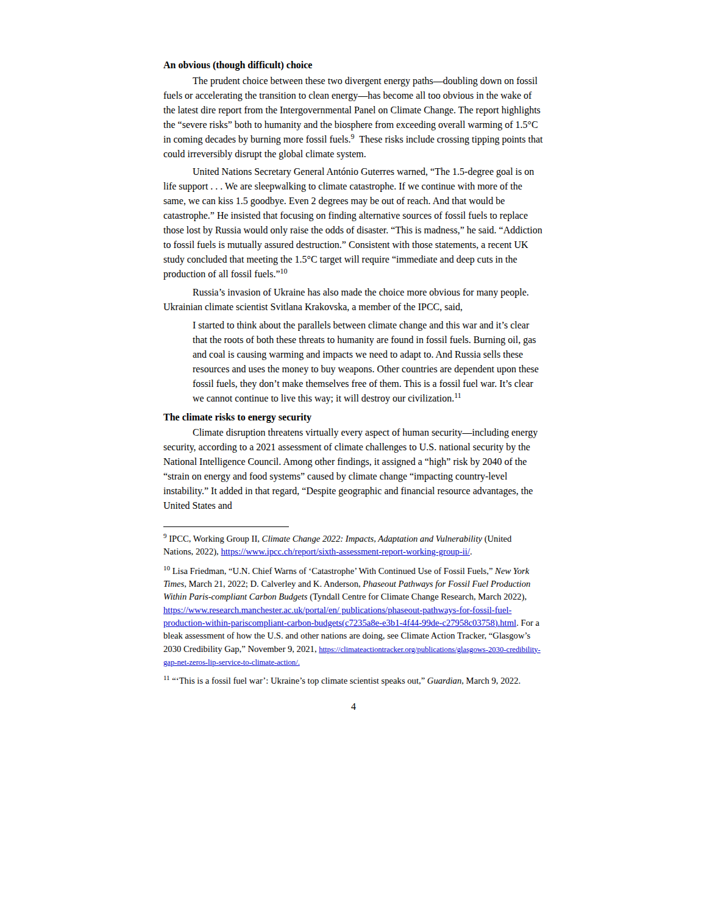An obvious (though difficult) choice
The prudent choice between these two divergent energy paths—doubling down on fossil fuels or accelerating the transition to clean energy—has become all too obvious in the wake of the latest dire report from the Intergovernmental Panel on Climate Change. The report highlights the “severe risks” both to humanity and the biosphere from exceeding overall warming of 1.5°C in coming decades by burning more fossil fuels.9 These risks include crossing tipping points that could irreversibly disrupt the global climate system.
United Nations Secretary General António Guterres warned, “The 1.5-degree goal is on life support . . . We are sleepwalking to climate catastrophe. If we continue with more of the same, we can kiss 1.5 goodbye. Even 2 degrees may be out of reach. And that would be catastrophe.” He insisted that focusing on finding alternative sources of fossil fuels to replace those lost by Russia would only raise the odds of disaster. “This is madness,” he said. “Addiction to fossil fuels is mutually assured destruction.” Consistent with those statements, a recent UK study concluded that meeting the 1.5°C target will require “immediate and deep cuts in the production of all fossil fuels.”10
Russia’s invasion of Ukraine has also made the choice more obvious for many people. Ukrainian climate scientist Svitlana Krakovska, a member of the IPCC, said,
I started to think about the parallels between climate change and this war and it’s clear that the roots of both these threats to humanity are found in fossil fuels. Burning oil, gas and coal is causing warming and impacts we need to adapt to. And Russia sells these resources and uses the money to buy weapons. Other countries are dependent upon these fossil fuels, they don’t make themselves free of them. This is a fossil fuel war. It’s clear we cannot continue to live this way; it will destroy our civilization.11
The climate risks to energy security
Climate disruption threatens virtually every aspect of human security—including energy security, according to a 2021 assessment of climate challenges to U.S. national security by the National Intelligence Council. Among other findings, it assigned a “high” risk by 2040 of the “strain on energy and food systems” caused by climate change “impacting country-level instability.” It added in that regard, “Despite geographic and financial resource advantages, the United States and
9 IPCC, Working Group II, Climate Change 2022: Impacts, Adaptation and Vulnerability (United Nations, 2022), https://www.ipcc.ch/report/sixth-assessment-report-working-group-ii/.
10 Lisa Friedman, “U.N. Chief Warns of ‘Catastrophe’ With Continued Use of Fossil Fuels,” New York Times, March 21, 2022; D. Calverley and K. Anderson, Phaseout Pathways for Fossil Fuel Production Within Paris-compliant Carbon Budgets (Tyndall Centre for Climate Change Research, March 2022), https://www.research.manchester.ac.uk/portal/en/ publications/phaseout-pathways-for-fossil-fuel-production-within-pariscompliant-carbon-budgets(c7235a8e-e3b1-4f44-99de-c27958c03758).html. For a bleak assessment of how the U.S. and other nations are doing, see Climate Action Tracker, “Glasgow’s 2030 Credibility Gap,” November 9, 2021, https://climateactiontracker.org/publications/glasgows-2030-credibility-gap-net-zeros-lip-service-to-climate-action/.
11 “‘This is a fossil fuel war’: Ukraine’s top climate scientist speaks out,” Guardian, March 9, 2022.
4